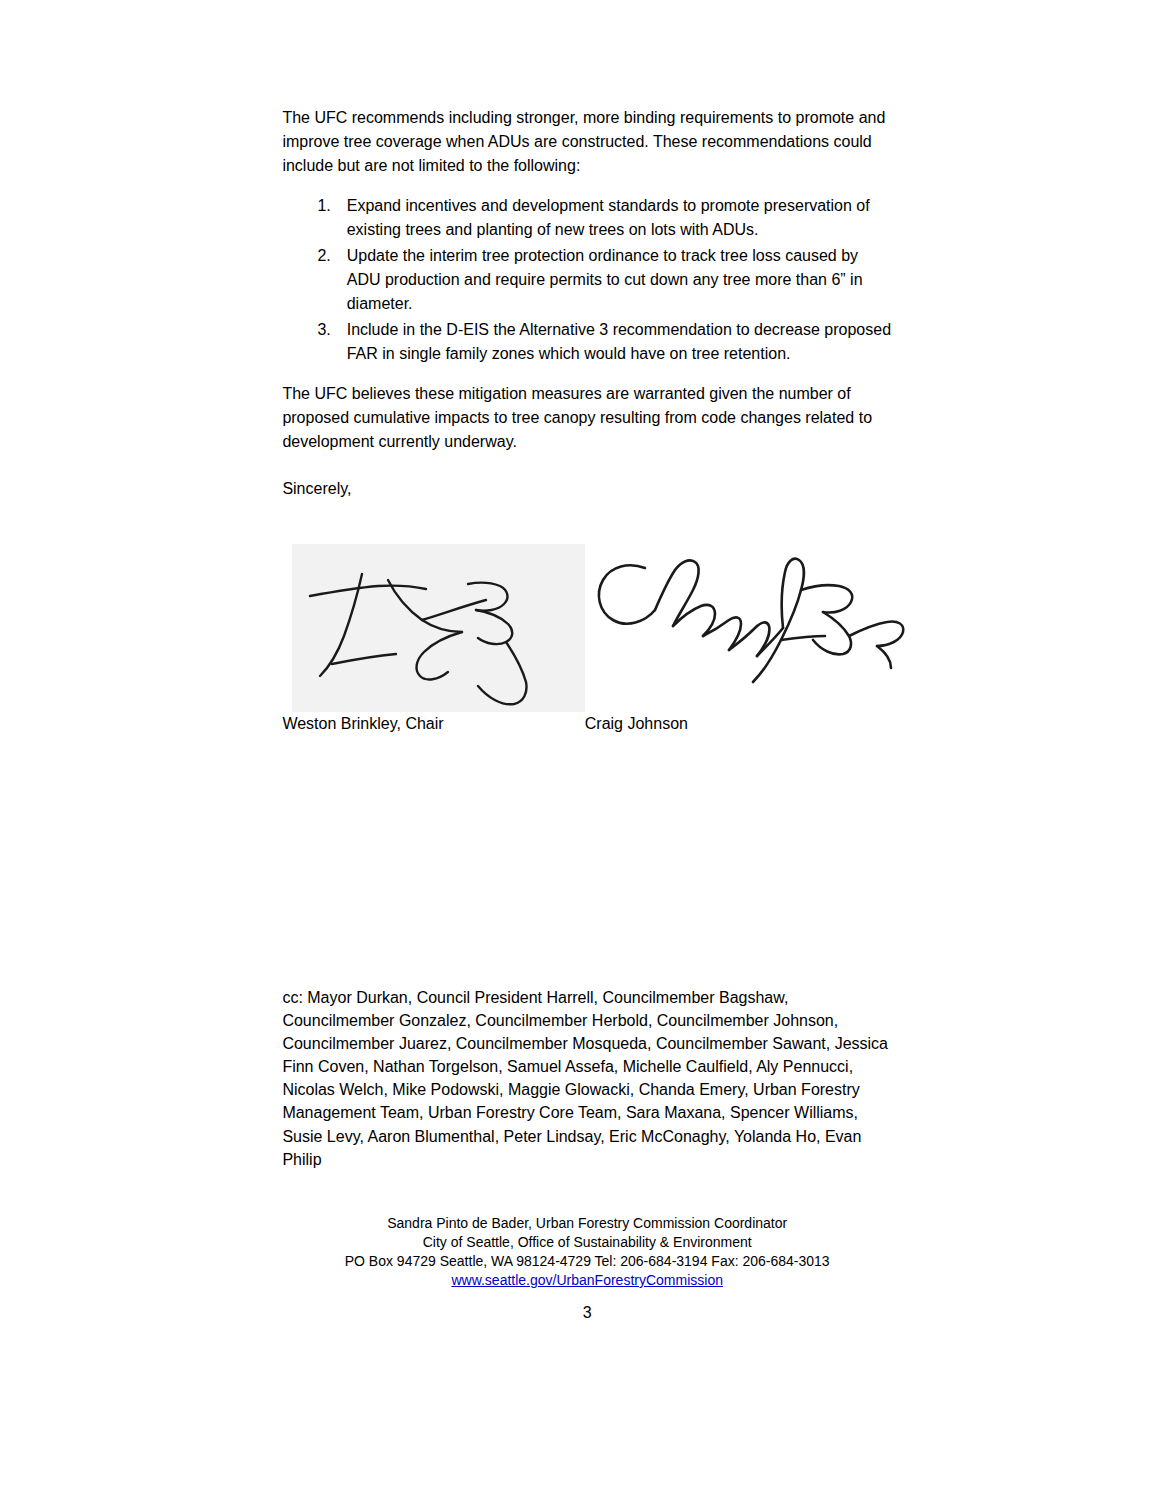The UFC recommends including stronger, more binding requirements to promote and improve tree coverage when ADUs are constructed. These recommendations could include but are not limited to the following:
Expand incentives and development standards to promote preservation of existing trees and planting of new trees on lots with ADUs.
Update the interim tree protection ordinance to track tree loss caused by ADU production and require permits to cut down any tree more than 6” in diameter.
Include in the D-EIS the Alternative 3 recommendation to decrease proposed FAR in single family zones which would have on tree retention.
The UFC believes these mitigation measures are warranted given the number of proposed cumulative impacts to tree canopy resulting from code changes related to development currently underway.
Sincerely,
| Weston Brinkley, Chair | Craig Johnson |
cc: Mayor Durkan, Council President Harrell, Councilmember Bagshaw, Councilmember Gonzalez, Councilmember Herbold, Councilmember Johnson, Councilmember Juarez, Councilmember Mosqueda, Councilmember Sawant, Jessica Finn Coven, Nathan Torgelson, Samuel Assefa, Michelle Caulfield, Aly Pennucci, Nicolas Welch, Mike Podowski, Maggie Glowacki, Chanda Emery, Urban Forestry Management Team, Urban Forestry Core Team, Sara Maxana, Spencer Williams, Susie Levy, Aaron Blumenthal, Peter Lindsay, Eric McConaghy, Yolanda Ho, Evan Philip
Sandra Pinto de Bader, Urban Forestry Commission Coordinator
City of Seattle, Office of Sustainability & Environment
PO Box 94729 Seattle, WA 98124-4729 Tel: 206-684-3194 Fax: 206-684-3013
www.seattle.gov/UrbanForestryCommission
3